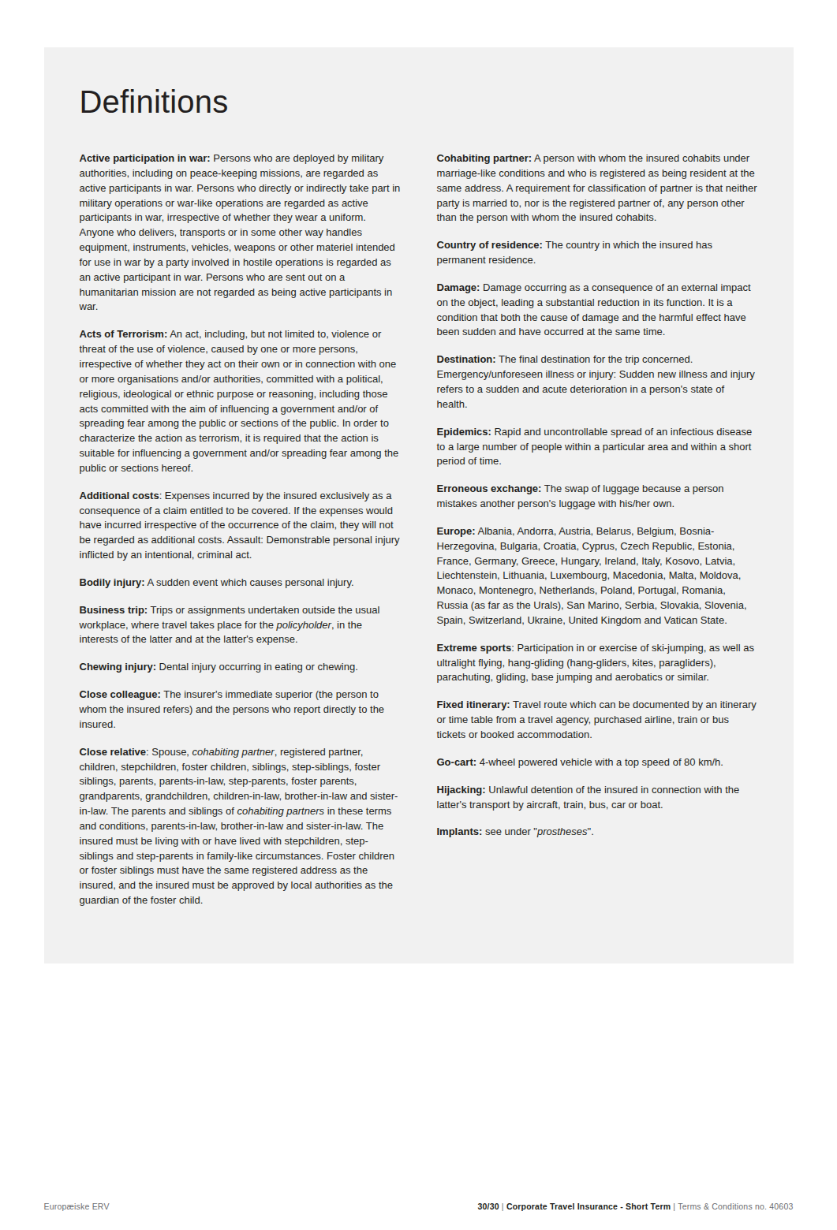Definitions
Active participation in war: Persons who are deployed by military authorities, including on peace-keeping missions, are regarded as active participants in war. Persons who directly or indirectly take part in military operations or war-like operations are regarded as active participants in war, irrespective of whether they wear a uniform. Anyone who delivers, transports or in some other way handles equipment, instruments, vehicles, weapons or other materiel intended for use in war by a party involved in hostile operations is regarded as an active participant in war. Persons who are sent out on a humanitarian mission are not regarded as being active participants in war.
Acts of Terrorism: An act, including, but not limited to, violence or threat of the use of violence, caused by one or more persons, irrespective of whether they act on their own or in connection with one or more organisations and/or authorities, committed with a political, religious, ideological or ethnic purpose or reasoning, including those acts committed with the aim of influencing a government and/or of spreading fear among the public or sections of the public. In order to characterize the action as terrorism, it is required that the action is suitable for influencing a government and/or spreading fear among the public or sections hereof.
Additional costs: Expenses incurred by the insured exclusively as a consequence of a claim entitled to be covered. If the expenses would have incurred irrespective of the occurrence of the claim, they will not be regarded as additional costs. Assault: Demonstrable personal injury inflicted by an intentional, criminal act.
Bodily injury: A sudden event which causes personal injury.
Business trip: Trips or assignments undertaken outside the usual workplace, where travel takes place for the policyholder, in the interests of the latter and at the latter's expense.
Chewing injury: Dental injury occurring in eating or chewing.
Close colleague: The insurer's immediate superior (the person to whom the insured refers) and the persons who report directly to the insured.
Close relative: Spouse, cohabiting partner, registered partner, children, stepchildren, foster children, siblings, step-siblings, foster siblings, parents, parents-in-law, step-parents, foster parents, grandparents, grandchildren, children-in-law, brother-in-law and sister-in-law. The parents and siblings of cohabiting partners in these terms and conditions, parents-in-law, brother-in-law and sister-in-law. The insured must be living with or have lived with stepchildren, step-siblings and step-parents in family-like circumstances. Foster children or foster siblings must have the same registered address as the insured, and the insured must be approved by local authorities as the guardian of the foster child.
Cohabiting partner: A person with whom the insured cohabits under marriage-like conditions and who is registered as being resident at the same address. A requirement for classification of partner is that neither party is married to, nor is the registered partner of, any person other than the person with whom the insured cohabits.
Country of residence: The country in which the insured has permanent residence.
Damage: Damage occurring as a consequence of an external impact on the object, leading a substantial reduction in its function. It is a condition that both the cause of damage and the harmful effect have been sudden and have occurred at the same time.
Destination: The final destination for the trip concerned. Emergency/unforeseen illness or injury: Sudden new illness and injury refers to a sudden and acute deterioration in a person's state of health.
Epidemics: Rapid and uncontrollable spread of an infectious disease to a large number of people within a particular area and within a short period of time.
Erroneous exchange: The swap of luggage because a person mistakes another person's luggage with his/her own.
Europe: Albania, Andorra, Austria, Belarus, Belgium, Bosnia-Herzegovina, Bulgaria, Croatia, Cyprus, Czech Republic, Estonia, France, Germany, Greece, Hungary, Ireland, Italy, Kosovo, Latvia, Liechtenstein, Lithuania, Luxembourg, Macedonia, Malta, Moldova, Monaco, Montenegro, Netherlands, Poland, Portugal, Romania, Russia (as far as the Urals), San Marino, Serbia, Slovakia, Slovenia, Spain, Switzerland, Ukraine, United Kingdom and Vatican State.
Extreme sports: Participation in or exercise of ski-jumping, as well as ultralight flying, hang-gliding (hang-gliders, kites, paragliders), parachuting, gliding, base jumping and aerobatics or similar.
Fixed itinerary: Travel route which can be documented by an itinerary or time table from a travel agency, purchased airline, train or bus tickets or booked accommodation.
Go-cart: 4-wheel powered vehicle with a top speed of 80 km/h.
Hijacking: Unlawful detention of the insured in connection with the latter's transport by aircraft, train, bus, car or boat.
Implants: see under "prostheses".
Europæiske ERV
30/30 | Corporate Travel Insurance - Short Term | Terms & Conditions no. 40603